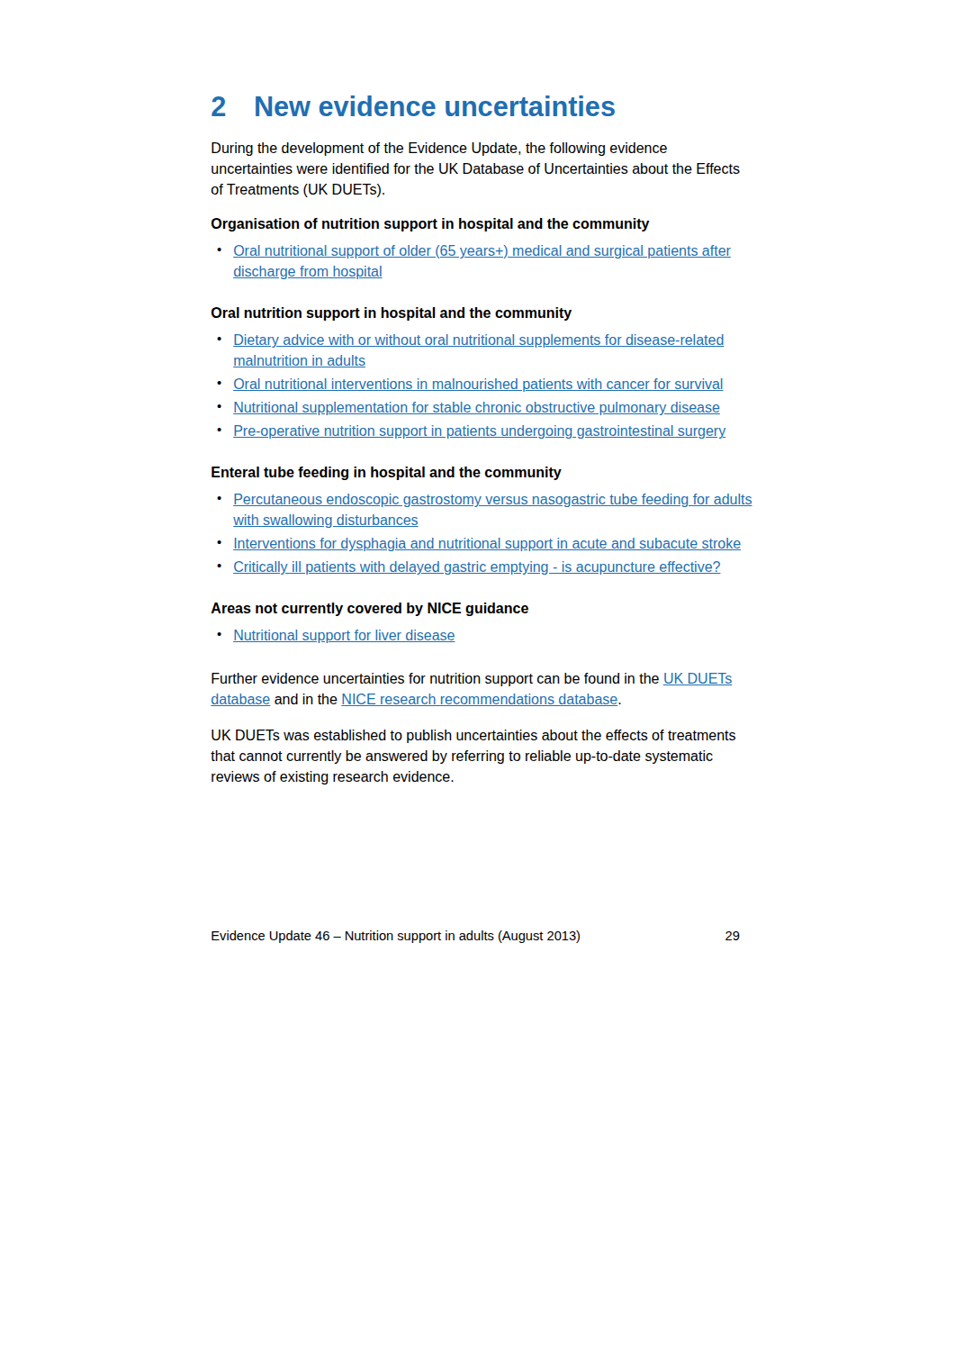2 New evidence uncertainties
During the development of the Evidence Update, the following evidence uncertainties were identified for the UK Database of Uncertainties about the Effects of Treatments (UK DUETs).
Organisation of nutrition support in hospital and the community
Oral nutritional support of older (65 years+) medical and surgical patients after discharge from hospital
Oral nutrition support in hospital and the community
Dietary advice with or without oral nutritional supplements for disease-related malnutrition in adults
Oral nutritional interventions in malnourished patients with cancer for survival
Nutritional supplementation for stable chronic obstructive pulmonary disease
Pre-operative nutrition support in patients undergoing gastrointestinal surgery
Enteral tube feeding in hospital and the community
Percutaneous endoscopic gastrostomy versus nasogastric tube feeding for adults with swallowing disturbances
Interventions for dysphagia and nutritional support in acute and subacute stroke
Critically ill patients with delayed gastric emptying - is acupuncture effective?
Areas not currently covered by NICE guidance
Nutritional support for liver disease
Further evidence uncertainties for nutrition support can be found in the UK DUETs database and in the NICE research recommendations database.
UK DUETs was established to publish uncertainties about the effects of treatments that cannot currently be answered by referring to reliable up-to-date systematic reviews of existing research evidence.
Evidence Update 46 – Nutrition support in adults (August 2013) 29